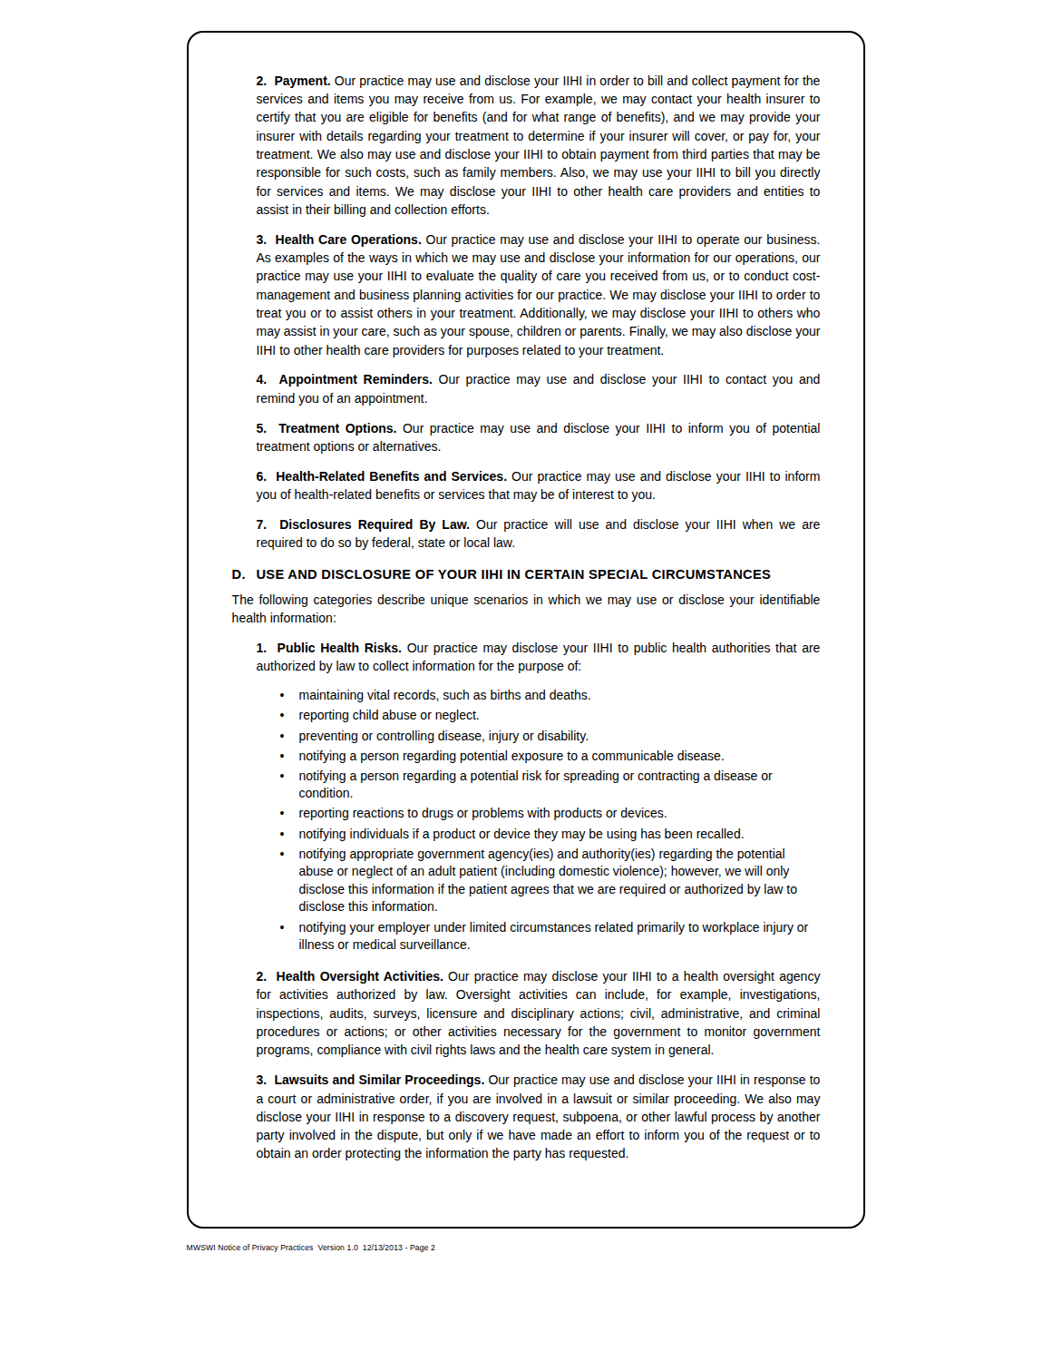2. Payment. Our practice may use and disclose your IIHI in order to bill and collect payment for the services and items you may receive from us. For example, we may contact your health insurer to certify that you are eligible for benefits (and for what range of benefits), and we may provide your insurer with details regarding your treatment to determine if your insurer will cover, or pay for, your treatment. We also may use and disclose your IIHI to obtain payment from third parties that may be responsible for such costs, such as family members. Also, we may use your IIHI to bill you directly for services and items. We may disclose your IIHI to other health care providers and entities to assist in their billing and collection efforts.
3. Health Care Operations. Our practice may use and disclose your IIHI to operate our business. As examples of the ways in which we may use and disclose your information for our operations, our practice may use your IIHI to evaluate the quality of care you received from us, or to conduct cost-management and business planning activities for our practice. We may disclose your IIHI to order to treat you or to assist others in your treatment. Additionally, we may disclose your IIHI to others who may assist in your care, such as your spouse, children or parents. Finally, we may also disclose your IIHI to other health care providers for purposes related to your treatment.
4. Appointment Reminders. Our practice may use and disclose your IIHI to contact you and remind you of an appointment.
5. Treatment Options. Our practice may use and disclose your IIHI to inform you of potential treatment options or alternatives.
6. Health-Related Benefits and Services. Our practice may use and disclose your IIHI to inform you of health-related benefits or services that may be of interest to you.
7. Disclosures Required By Law. Our practice will use and disclose your IIHI when we are required to do so by federal, state or local law.
D. USE AND DISCLOSURE OF YOUR IIHI IN CERTAIN SPECIAL CIRCUMSTANCES
The following categories describe unique scenarios in which we may use or disclose your identifiable health information:
1. Public Health Risks. Our practice may disclose your IIHI to public health authorities that are authorized by law to collect information for the purpose of:
maintaining vital records, such as births and deaths.
reporting child abuse or neglect.
preventing or controlling disease, injury or disability.
notifying a person regarding potential exposure to a communicable disease.
notifying a person regarding a potential risk for spreading or contracting a disease or condition.
reporting reactions to drugs or problems with products or devices.
notifying individuals if a product or device they may be using has been recalled.
notifying appropriate government agency(ies) and authority(ies) regarding the potential abuse or neglect of an adult patient (including domestic violence); however, we will only disclose this information if the patient agrees that we are required or authorized by law to disclose this information.
notifying your employer under limited circumstances related primarily to workplace injury or illness or medical surveillance.
2. Health Oversight Activities. Our practice may disclose your IIHI to a health oversight agency for activities authorized by law. Oversight activities can include, for example, investigations, inspections, audits, surveys, licensure and disciplinary actions; civil, administrative, and criminal procedures or actions; or other activities necessary for the government to monitor government programs, compliance with civil rights laws and the health care system in general.
3. Lawsuits and Similar Proceedings. Our practice may use and disclose your IIHI in response to a court or administrative order, if you are involved in a lawsuit or similar proceeding. We also may disclose your IIHI in response to a discovery request, subpoena, or other lawful process by another party involved in the dispute, but only if we have made an effort to inform you of the request or to obtain an order protecting the information the party has requested.
MWSWI Notice of Privacy Practices Version 1.0 12/13/2013 - Page 2